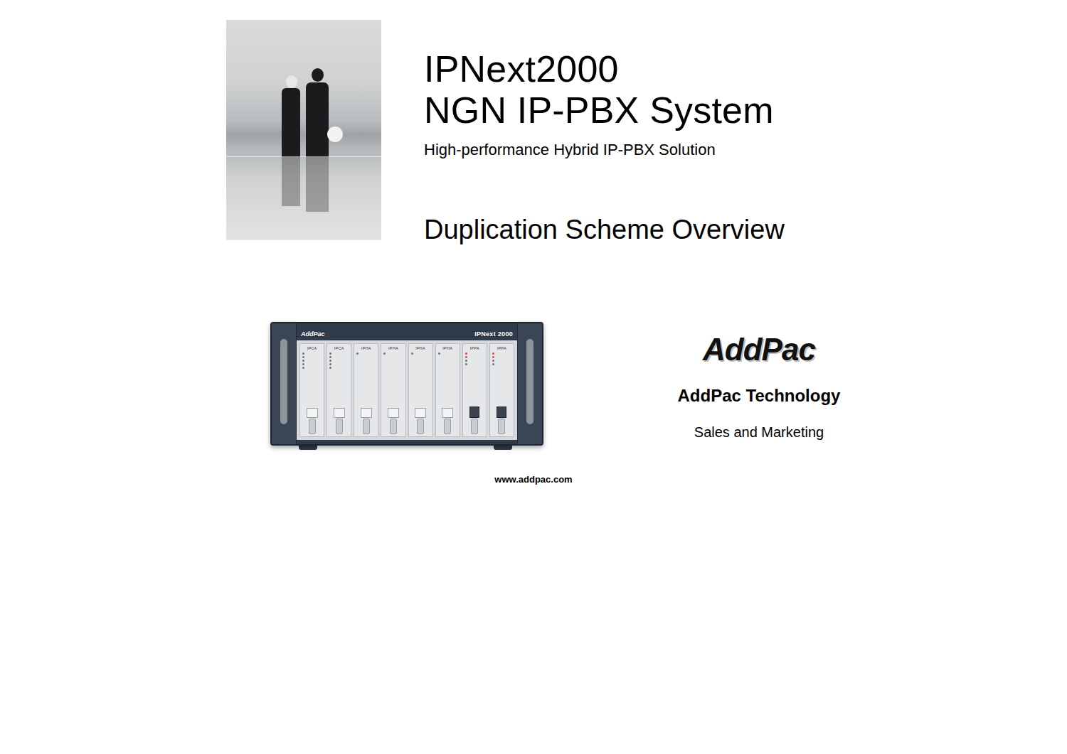IPNext2000
NGN IP-PBX System
High-performance Hybrid IP-PBX Solution
Duplication Scheme Overview
AddPac IPNext 2000
IPCA
IPCA
IPHA
IPHA
IPHA
IPHA
IPPA
IPPA
AddPac
AddPac Technology
Sales and Marketing
www.addpac.com